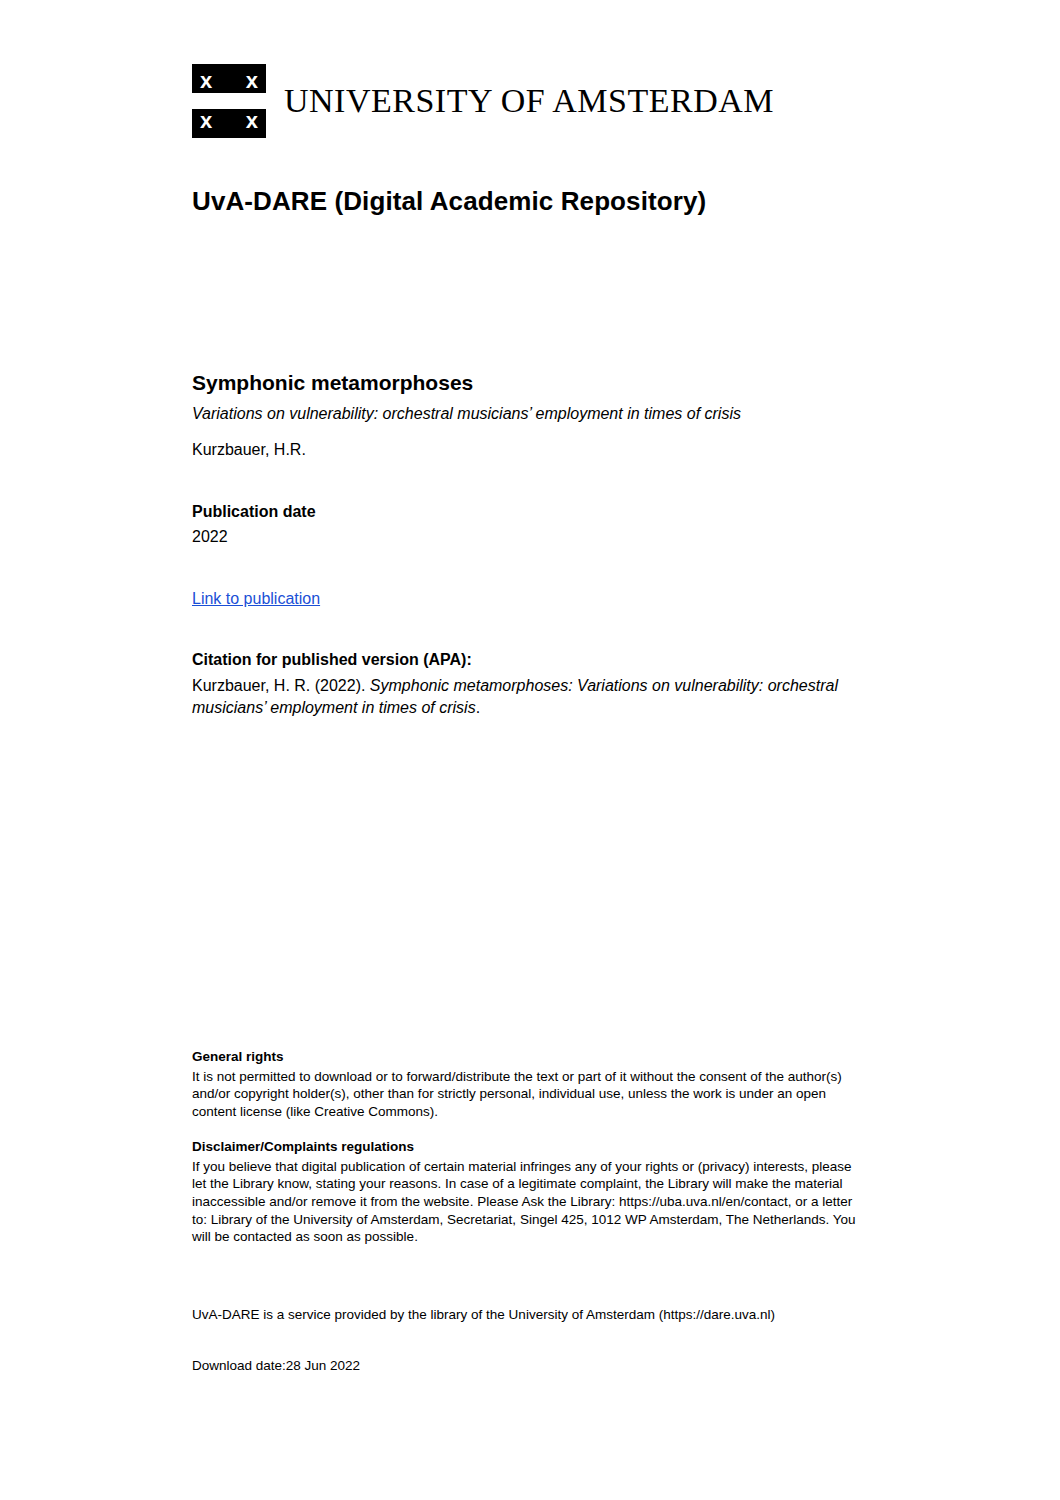x x x x
UNIVERSITY OF AMSTERDAM
UvA-DARE (Digital Academic Repository)
Symphonic metamorphoses
Variations on vulnerability: orchestral musicians’ employment in times of crisis
Kurzbauer, H.R.
Publication date
2022
Link to publication
Citation for published version (APA):
Kurzbauer, H. R. (2022). Symphonic metamorphoses: Variations on vulnerability: orchestral musicians’ employment in times of crisis.
General rights
It is not permitted to download or to forward/distribute the text or part of it without the consent of the author(s) and/or copyright holder(s), other than for strictly personal, individual use, unless the work is under an open content license (like Creative Commons).
Disclaimer/Complaints regulations
If you believe that digital publication of certain material infringes any of your rights or (privacy) interests, please let the Library know, stating your reasons. In case of a legitimate complaint, the Library will make the material inaccessible and/or remove it from the website. Please Ask the Library: https://uba.uva.nl/en/contact, or a letter to: Library of the University of Amsterdam, Secretariat, Singel 425, 1012 WP Amsterdam, The Netherlands. You will be contacted as soon as possible.
UvA-DARE is a service provided by the library of the University of Amsterdam (https://dare.uva.nl)
Download date:28 Jun 2022